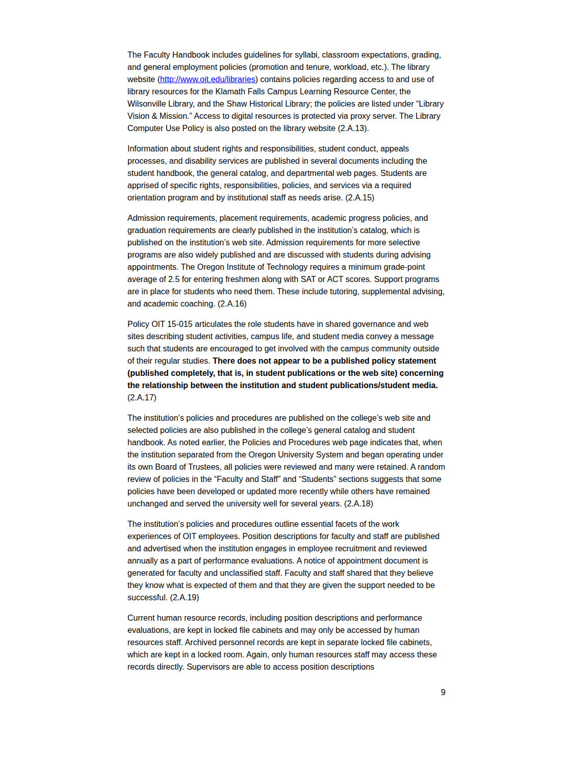The Faculty Handbook includes guidelines for syllabi, classroom expectations, grading, and general employment policies (promotion and tenure, workload, etc.). The library website (http://www.oit.edu/libraries) contains policies regarding access to and use of library resources for the Klamath Falls Campus Learning Resource Center, the Wilsonville Library, and the Shaw Historical Library; the policies are listed under “Library Vision & Mission.” Access to digital resources is protected via proxy server. The Library Computer Use Policy is also posted on the library website (2.A.13).
Information about student rights and responsibilities, student conduct, appeals processes, and disability services are published in several documents including the student handbook, the general catalog, and departmental web pages. Students are apprised of specific rights, responsibilities, policies, and services via a required orientation program and by institutional staff as needs arise. (2.A.15)
Admission requirements, placement requirements, academic progress policies, and graduation requirements are clearly published in the institution’s catalog, which is published on the institution’s web site. Admission requirements for more selective programs are also widely published and are discussed with students during advising appointments. The Oregon Institute of Technology requires a minimum grade-point average of 2.5 for entering freshmen along with SAT or ACT scores. Support programs are in place for students who need them. These include tutoring, supplemental advising, and academic coaching. (2.A.16)
Policy OIT 15-015 articulates the role students have in shared governance and web sites describing student activities, campus life, and student media convey a message such that students are encouraged to get involved with the campus community outside of their regular studies. There does not appear to be a published policy statement (published completely, that is, in student publications or the web site) concerning the relationship between the institution and student publications/student media. (2.A.17)
The institution’s policies and procedures are published on the college’s web site and selected policies are also published in the college’s general catalog and student handbook. As noted earlier, the Policies and Procedures web page indicates that, when the institution separated from the Oregon University System and began operating under its own Board of Trustees, all policies were reviewed and many were retained. A random review of policies in the “Faculty and Staff” and “Students” sections suggests that some policies have been developed or updated more recently while others have remained unchanged and served the university well for several years. (2.A.18)
The institution’s policies and procedures outline essential facets of the work experiences of OIT employees. Position descriptions for faculty and staff are published and advertised when the institution engages in employee recruitment and reviewed annually as a part of performance evaluations. A notice of appointment document is generated for faculty and unclassified staff. Faculty and staff shared that they believe they know what is expected of them and that they are given the support needed to be successful. (2.A.19)
Current human resource records, including position descriptions and performance evaluations, are kept in locked file cabinets and may only be accessed by human resources staff. Archived personnel records are kept in separate locked file cabinets, which are kept in a locked room. Again, only human resources staff may access these records directly. Supervisors are able to access position descriptions
9